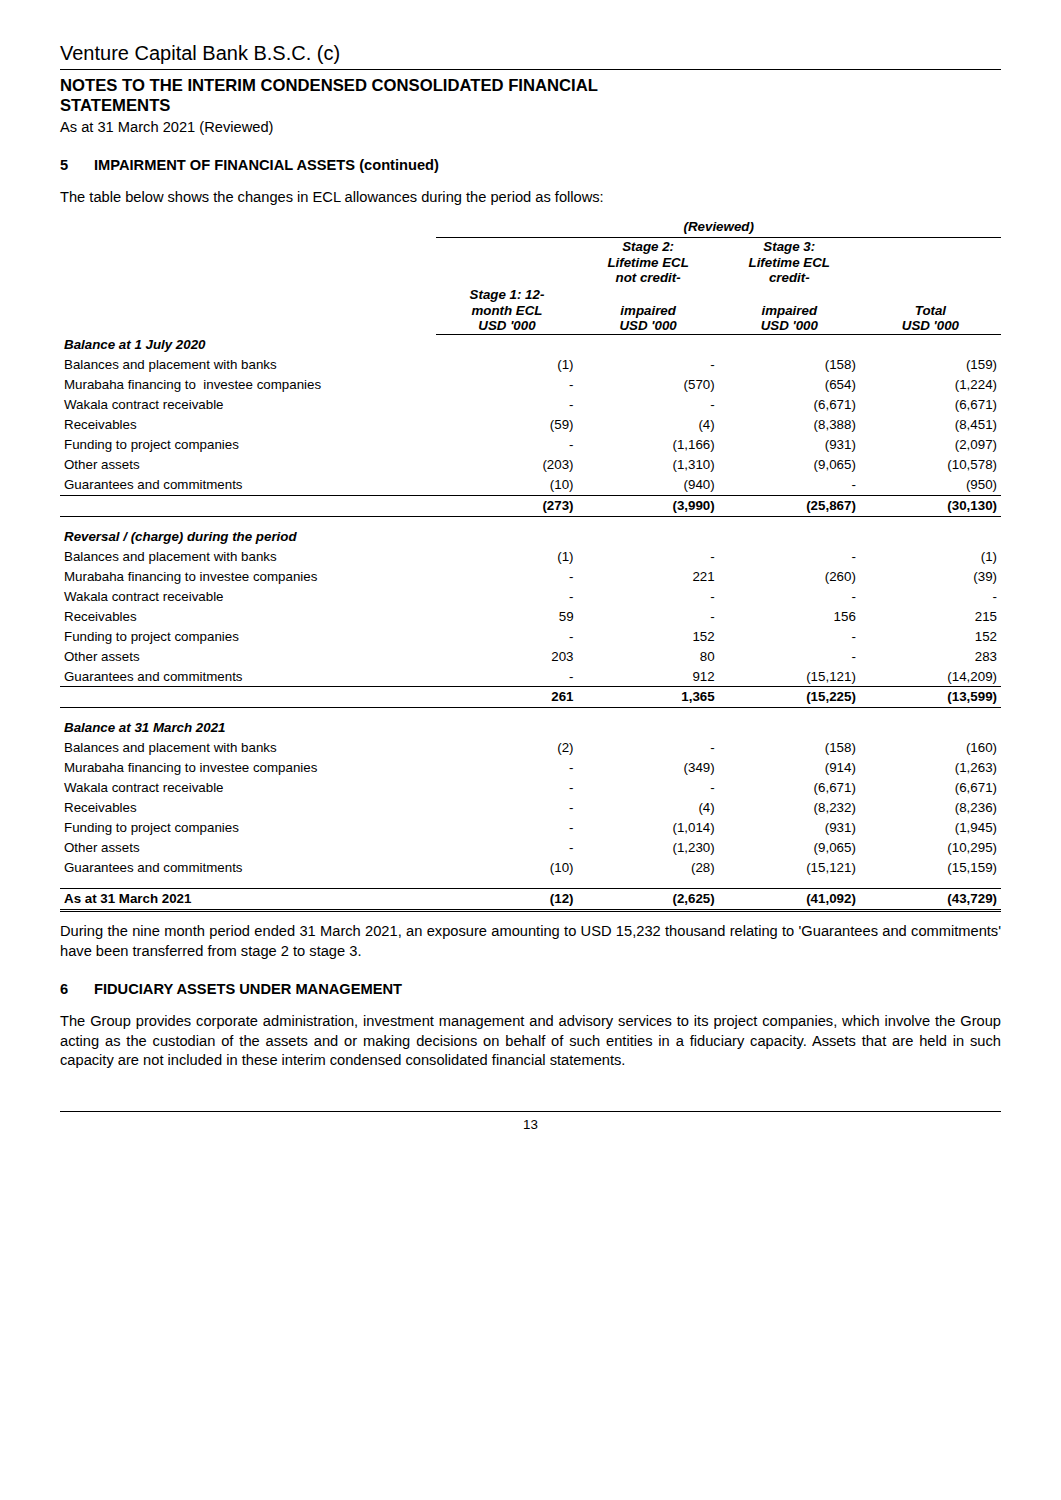Venture Capital Bank B.S.C. (c)
NOTES TO THE INTERIM CONDENSED CONSOLIDATED FINANCIAL
STATEMENTS
As at 31 March 2021 (Reviewed)
5 IMPAIRMENT OF FINANCIAL ASSETS (continued)
The table below shows the changes in ECL allowances during the period as follows:
| | (Reviewed) |
| | | Stage 2: Lifetime ECL not credit- | Stage 3: Lifetime ECL credit- | |
| | Stage 1: 12- month ECL USD '000 | impaired USD '000 | impaired USD '000 | Total USD '000 |
| Balance at 1 July 2020 | | | | |
| Balances and placement with banks | (1) | - | (158) | (159) |
| Murabaha financing to investee companies | - | (570) | (654) | (1,224) |
| Wakala contract receivable | - | - | (6,671) | (6,671) |
| Receivables | (59) | (4) | (8,388) | (8,451) |
| Funding to project companies | - | (1,166) | (931) | (2,097) |
| Other assets | (203) | (1,310) | (9,065) | (10,578) |
| Guarantees and commitments | (10) | (940) | - | (950) |
| | (273) | (3,990) | (25,867) | (30,130) |
| Reversal / (charge) during the period | | | | |
| Balances and placement with banks | (1) | - | - | (1) |
| Murabaha financing to investee companies | - | 221 | (260) | (39) |
| Wakala contract receivable | - | - | - | - |
| Receivables | 59 | - | 156 | 215 |
| Funding to project companies | - | 152 | - | 152 |
| Other assets | 203 | 80 | - | 283 |
| Guarantees and commitments | - | 912 | (15,121) | (14,209) |
| | 261 | 1,365 | (15,225) | (13,599) |
| Balance at 31 March 2021 | | | | |
| Balances and placement with banks | (2) | - | (158) | (160) |
| Murabaha financing to investee companies | - | (349) | (914) | (1,263) |
| Wakala contract receivable | - | - | (6,671) | (6,671) |
| Receivables | - | (4) | (8,232) | (8,236) |
| Funding to project companies | - | (1,014) | (931) | (1,945) |
| Other assets | - | (1,230) | (9,065) | (10,295) |
| Guarantees and commitments | (10) | (28) | (15,121) | (15,159) |
| As at 31 March 2021 | (12) | (2,625) | (41,092) | (43,729) |
During the nine month period ended 31 March 2021, an exposure amounting to USD 15,232 thousand relating to 'Guarantees and commitments' have been transferred from stage 2 to stage 3.
6 FIDUCIARY ASSETS UNDER MANAGEMENT
The Group provides corporate administration, investment management and advisory services to its project companies, which involve the Group acting as the custodian of the assets and or making decisions on behalf of such entities in a fiduciary capacity. Assets that are held in such capacity are not included in these interim condensed consolidated financial statements.
13